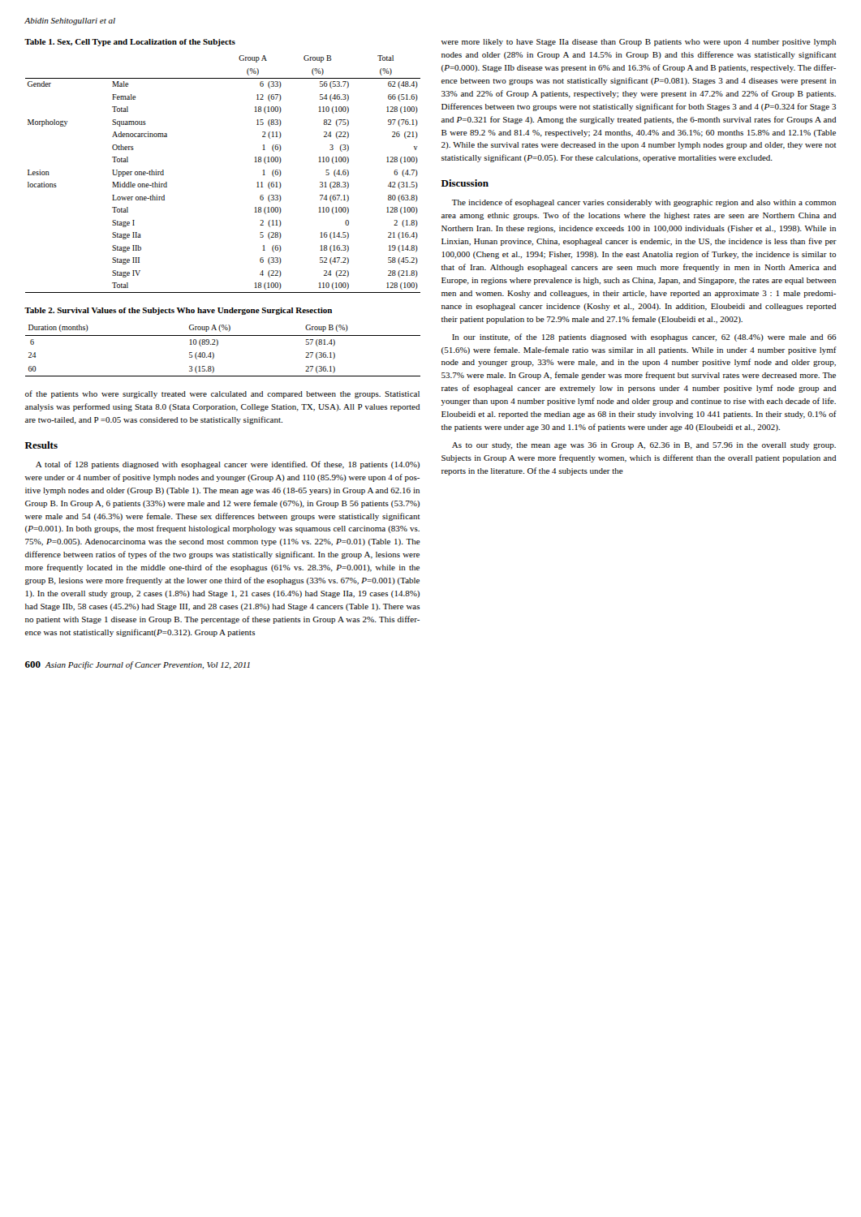Abidin Sehitogullari et al
Table 1. Sex, Cell Type and Localization of the Subjects
| | | Group A | Group B | Total |
| --- | --- | --- | --- | --- |
| | | (%) | (%) | (%) |
| Gender | Male | 6 (33) | 56 (53.7) | 62 (48.4) |
| | Female | 12 (67) | 54 (46.3) | 66 (51.6) |
| | Total | 18 (100) | 110 (100) | 128 (100) |
| Morphology | Squamous | 15 (83) | 82 (75) | 97 (76.1) |
| | Adenocarcinoma | 2 (11) | 24 (22) | 26 (21) |
| | Others | 1 (6) | 3 (3) | v |
| | Total | 18 (100) | 110 (100) | 128 (100) |
| Lesion | Upper one-third | 1 (6) | 5 (4.6) | 6 (4.7) |
| locations | Middle one-third | 11 (61) | 31 (28.3) | 42 (31.5) |
| | Lower one-third | 6 (33) | 74 (67.1) | 80 (63.8) |
| | Total | 18 (100) | 110 (100) | 128 (100) |
| | Stage I | 2 (11) | 0 | 2 (1.8) |
| | Stage IIa | 5 (28) | 16 (14.5) | 21 (16.4) |
| | Stage IIb | 1 (6) | 18 (16.3) | 19 (14.8) |
| | Stage III | 6 (33) | 52 (47.2) | 58 (45.2) |
| | Stage IV | 4 (22) | 24 (22) | 28 (21.8) |
| | Total | 18 (100) | 110 (100) | 128 (100) |
Table 2. Survival Values of the Subjects Who have Undergone Surgical Resection
| Duration (months) | Group A (%) | Group B (%) |
| --- | --- | --- |
| 6 | 10 (89.2) | 57 (81.4) |
| 24 | 5 (40.4) | 27 (36.1) |
| 60 | 3 (15.8) | 27 (36.1) |
of the patients who were surgically treated were calculated and compared between the groups. Statistical analysis was performed using Stata 8.0 (Stata Corporation, College Station, TX, USA). All P values reported are two-tailed, and P =0.05 was considered to be statistically significant.
Results
A total of 128 patients diagnosed with esophageal cancer were identified. Of these, 18 patients (14.0%) were under or 4 number of positive lymph nodes and younger (Group A) and 110 (85.9%) were upon 4 of positive lymph nodes and older (Group B) (Table 1). The mean age was 46 (18-65 years) in Group A and 62.16 in Group B. In Group A, 6 patients (33%) were male and 12 were female (67%), in Group B 56 patients (53.7%) were male and 54 (46.3%) were female. These sex differences between groups were statistically significant (P=0.001). In both groups, the most frequent histological morphology was squamous cell carcinoma (83% vs. 75%, P=0.005). Adenocarcinoma was the second most common type (11% vs. 22%, P=0.01) (Table 1). The difference between ratios of types of the two groups was statistically significant. In the group A, lesions were more frequently located in the middle one-third of the esophagus (61% vs. 28.3%, P=0.001), while in the group B, lesions were more frequently at the lower one third of the esophagus (33% vs. 67%, P=0.001) (Table 1). In the overall study group, 2 cases (1.8%) had Stage 1, 21 cases (16.4%) had Stage IIa, 19 cases (14.8%) had Stage IIb, 58 cases (45.2%) had Stage III, and 28 cases (21.8%) had Stage 4 cancers (Table 1). There was no patient with Stage 1 disease in Group B. The percentage of these patients in Group A was 2%. This difference was not statistically significant(P=0.312). Group A patients
were more likely to have Stage IIa disease than Group B patients who were upon 4 number positive lymph nodes and older (28% in Group A and 14.5% in Group B) and this difference was statistically significant (P=0.000). Stage IIb disease was present in 6% and 16.3% of Group A and B patients, respectively. The difference between two groups was not statistically significant (P=0.081). Stages 3 and 4 diseases were present in 33% and 22% of Group A patients, respectively; they were present in 47.2% and 22% of Group B patients. Differences between two groups were not statistically significant for both Stages 3 and 4 (P=0.324 for Stage 3 and P=0.321 for Stage 4). Among the surgically treated patients, the 6-month survival rates for Groups A and B were 89.2 % and 81.4 %, respectively; 24 months, 40.4% and 36.1%; 60 months 15.8% and 12.1% (Table 2). While the survival rates were decreased in the upon 4 number lymph nodes group and older, they were not statistically significant (P=0.05). For these calculations, operative mortalities were excluded.
Discussion
The incidence of esophageal cancer varies considerably with geographic region and also within a common area among ethnic groups. Two of the locations where the highest rates are seen are Northern China and Northern Iran. In these regions, incidence exceeds 100 in 100,000 individuals (Fisher et al., 1998). While in Linxian, Hunan province, China, esophageal cancer is endemic, in the US, the incidence is less than five per 100,000 (Cheng et al., 1994; Fisher, 1998). In the east Anatolia region of Turkey, the incidence is similar to that of Iran. Although esophageal cancers are seen much more frequently in men in North America and Europe, in regions where prevalence is high, such as China, Japan, and Singapore, the rates are equal between men and women. Koshy and colleagues, in their article, have reported an approximate 3 : 1 male predominance in esophageal cancer incidence (Koshy et al., 2004). In addition, Eloubeidi and colleagues reported their patient population to be 72.9% male and 27.1% female (Eloubeidi et al., 2002).
In our institute, of the 128 patients diagnosed with esophagus cancer, 62 (48.4%) were male and 66 (51.6%) were female. Male-female ratio was similar in all patients. While in under 4 number positive lymf node and younger group, 33% were male, and in the upon 4 number positive lymf node and older group, 53.7% were male. In Group A, female gender was more frequent but survival rates were decreased more. The rates of esophageal cancer are extremely low in persons under 4 number positive lymf node group and younger than upon 4 number positive lymf node and older group and continue to rise with each decade of life. Eloubeidi et al. reported the median age as 68 in their study involving 10 441 patients. In their study, 0.1% of the patients were under age 30 and 1.1% of patients were under age 40 (Eloubeidi et al., 2002).
As to our study, the mean age was 36 in Group A, 62.36 in B, and 57.96 in the overall study group. Subjects in Group A were more frequently women, which is different than the overall patient population and reports in the literature. Of the 4 subjects under the
600 Asian Pacific Journal of Cancer Prevention, Vol 12, 2011